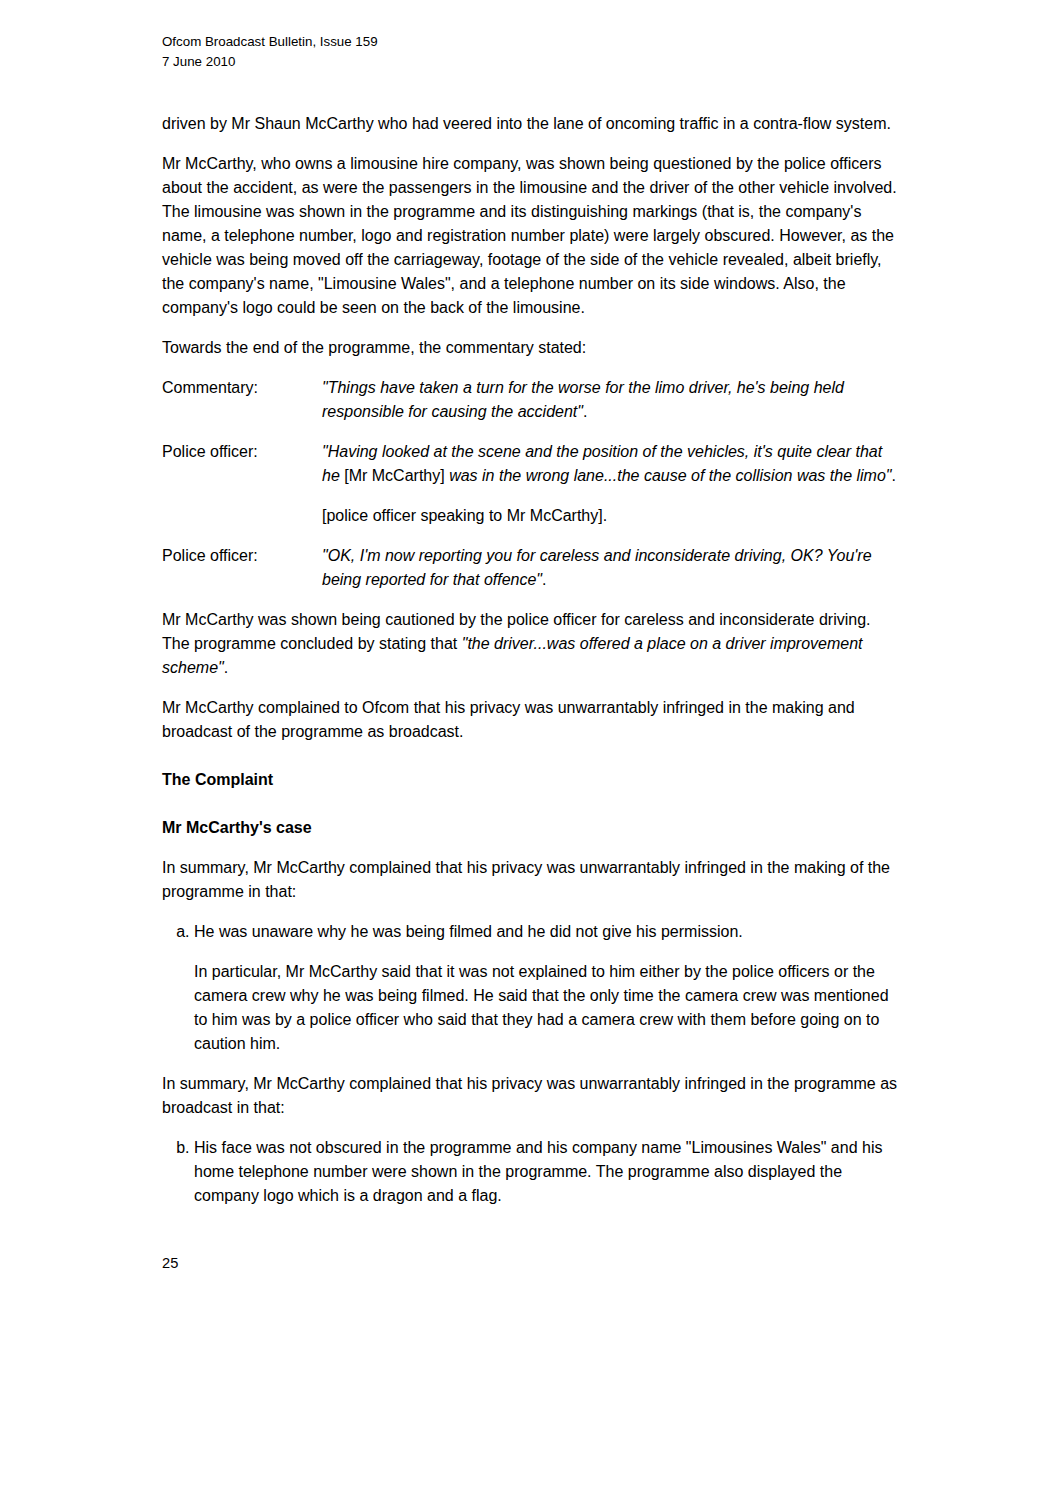Ofcom Broadcast Bulletin, Issue 159
7 June 2010
driven by Mr Shaun McCarthy who had veered into the lane of oncoming traffic in a contra-flow system.
Mr McCarthy, who owns a limousine hire company, was shown being questioned by the police officers about the accident, as were the passengers in the limousine and the driver of the other vehicle involved. The limousine was shown in the programme and its distinguishing markings (that is, the company's name, a telephone number, logo and registration number plate) were largely obscured. However, as the vehicle was being moved off the carriageway, footage of the side of the vehicle revealed, albeit briefly, the company's name, "Limousine Wales", and a telephone number on its side windows. Also, the company's logo could be seen on the back of the limousine.
Towards the end of the programme, the commentary stated:
Commentary:
"Things have taken a turn for the worse for the limo driver, he's being held responsible for causing the accident".
Police officer:
"Having looked at the scene and the position of the vehicles, it's quite clear that he [Mr McCarthy] was in the wrong lane...the cause of the collision was the limo".
[police officer speaking to Mr McCarthy].
Police officer:
"OK, I'm now reporting you for careless and inconsiderate driving, OK? You're being reported for that offence".
Mr McCarthy was shown being cautioned by the police officer for careless and inconsiderate driving. The programme concluded by stating that "the driver...was offered a place on a driver improvement scheme".
Mr McCarthy complained to Ofcom that his privacy was unwarrantably infringed in the making and broadcast of the programme as broadcast.
The Complaint
Mr McCarthy's case
In summary, Mr McCarthy complained that his privacy was unwarrantably infringed in the making of the programme in that:
He was unaware why he was being filmed and he did not give his permission.
In particular, Mr McCarthy said that it was not explained to him either by the police officers or the camera crew why he was being filmed. He said that the only time the camera crew was mentioned to him was by a police officer who said that they had a camera crew with them before going on to caution him.
In summary, Mr McCarthy complained that his privacy was unwarrantably infringed in the programme as broadcast in that:
His face was not obscured in the programme and his company name "Limousines Wales" and his home telephone number were shown in the programme. The programme also displayed the company logo which is a dragon and a flag.
25